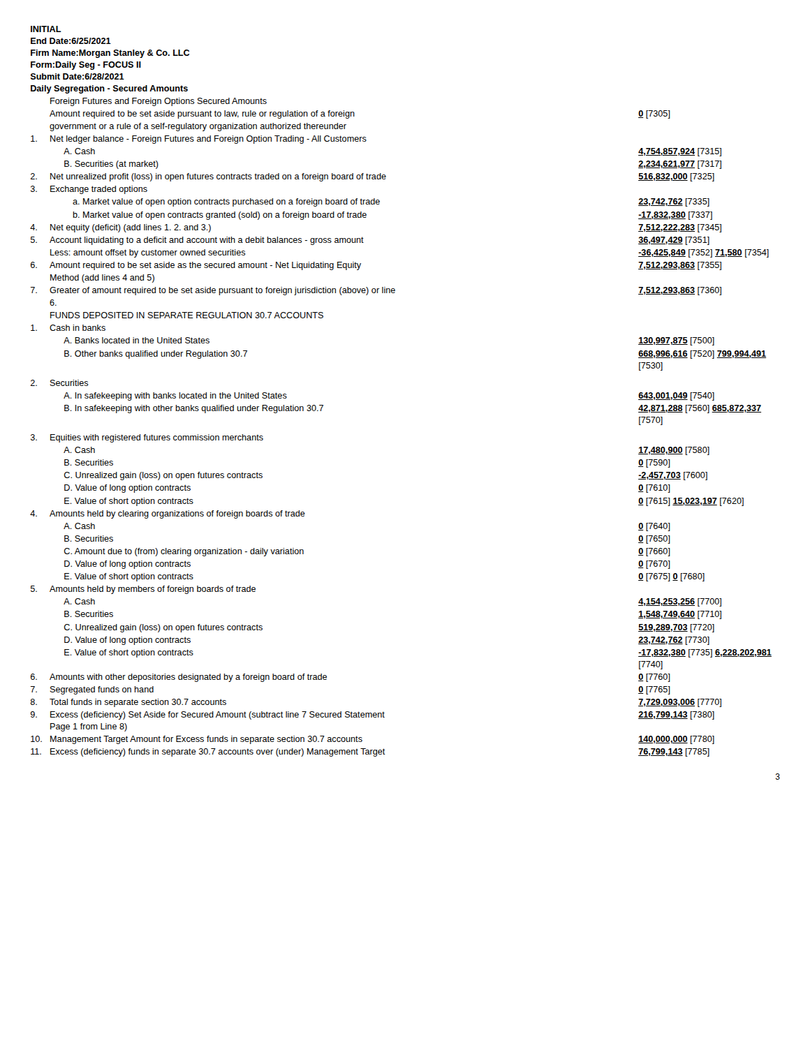INITIAL
End Date:6/25/2021
Firm Name:Morgan Stanley & Co. LLC
Form:Daily Seg - FOCUS II
Submit Date:6/28/2021
Daily Segregation - Secured Amounts
| | Foreign Futures and Foreign Options Secured Amounts | |
| | Amount required to be set aside pursuant to law, rule or regulation of a foreign | 0 [7305] |
| | government or a rule of a self-regulatory organization authorized thereunder | |
| 1. | Net ledger balance - Foreign Futures and Foreign Option Trading - All Customers | |
| | A. Cash | 4,754,857,924 [7315] |
| | B. Securities (at market) | 2,234,621,977 [7317] |
| 2. | Net unrealized profit (loss) in open futures contracts traded on a foreign board of trade | 516,832,000 [7325] |
| 3. | Exchange traded options | |
| | a. Market value of open option contracts purchased on a foreign board of trade | 23,742,762 [7335] |
| | b. Market value of open contracts granted (sold) on a foreign board of trade | -17,832,380 [7337] |
| 4. | Net equity (deficit) (add lines 1. 2. and 3.) | 7,512,222,283 [7345] |
| 5. | Account liquidating to a deficit and account with a debit balances - gross amount | 36,497,429 [7351] |
| | Less: amount offset by customer owned securities | -36,425,849 [7352] 71,580 [7354] |
| 6. | Amount required to be set aside as the secured amount - Net Liquidating Equity | 7,512,293,863 [7355] |
| | Method (add lines 4 and 5) | |
| 7. | Greater of amount required to be set aside pursuant to foreign jurisdiction (above) or line | 7,512,293,863 [7360] |
| | 6. | |
| | FUNDS DEPOSITED IN SEPARATE REGULATION 30.7 ACCOUNTS | |
| 1. | Cash in banks | |
| | A. Banks located in the United States | 130,997,875 [7500] |
| | B. Other banks qualified under Regulation 30.7 | 668,996,616 [7520] 799,994,491 [7530] |
| 2. | Securities | |
| | A. In safekeeping with banks located in the United States | 643,001,049 [7540] |
| | B. In safekeeping with other banks qualified under Regulation 30.7 | 42,871,288 [7560] 685,872,337 [7570] |
| 3. | Equities with registered futures commission merchants | |
| | A. Cash | 17,480,900 [7580] |
| | B. Securities | 0 [7590] |
| | C. Unrealized gain (loss) on open futures contracts | -2,457,703 [7600] |
| | D. Value of long option contracts | 0 [7610] |
| | E. Value of short option contracts | 0 [7615] 15,023,197 [7620] |
| 4. | Amounts held by clearing organizations of foreign boards of trade | |
| | A. Cash | 0 [7640] |
| | B. Securities | 0 [7650] |
| | C. Amount due to (from) clearing organization - daily variation | 0 [7660] |
| | D. Value of long option contracts | 0 [7670] |
| | E. Value of short option contracts | 0 [7675] 0 [7680] |
| 5. | Amounts held by members of foreign boards of trade | |
| | A. Cash | 4,154,253,256 [7700] |
| | B. Securities | 1,548,749,640 [7710] |
| | C. Unrealized gain (loss) on open futures contracts | 519,289,703 [7720] |
| | D. Value of long option contracts | 23,742,762 [7730] |
| | E. Value of short option contracts | -17,832,380 [7735] 6,228,202,981 [7740] |
| 6. | Amounts with other depositories designated by a foreign board of trade | 0 [7760] |
| 7. | Segregated funds on hand | 0 [7765] |
| 8. | Total funds in separate section 30.7 accounts | 7,729,093,006 [7770] |
| 9. | Excess (deficiency) Set Aside for Secured Amount (subtract line 7 Secured Statement Page 1 from Line 8) | 216,799,143 [7380] |
| 10. | Management Target Amount for Excess funds in separate section 30.7 accounts | 140,000,000 [7780] |
| 11. | Excess (deficiency) funds in separate 30.7 accounts over (under) Management Target | 76,799,143 [7785] |
3